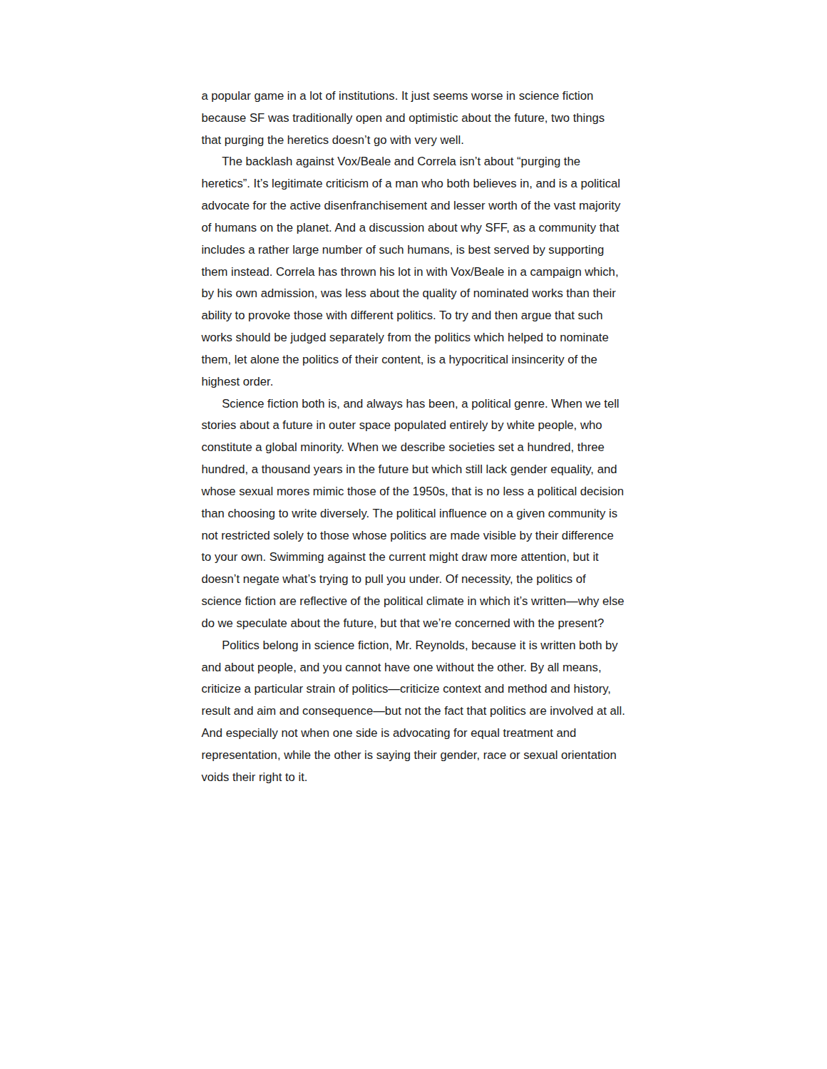a popular game in a lot of institutions. It just seems worse in science fiction because SF was traditionally open and optimistic about the future, two things that purging the heretics doesn’t go with very well.
The backlash against Vox/Beale and Correla isn’t about “purging the heretics”. It’s legitimate criticism of a man who both believes in, and is a political advocate for the active disenfranchisement and lesser worth of the vast majority of humans on the planet. And a discussion about why SFF, as a community that includes a rather large number of such humans, is best served by supporting them instead. Correla has thrown his lot in with Vox/Beale in a campaign which, by his own admission, was less about the quality of nominated works than their ability to provoke those with different politics. To try and then argue that such works should be judged separately from the politics which helped to nominate them, let alone the politics of their content, is a hypocritical insincerity of the highest order.
Science fiction both is, and always has been, a political genre. When we tell stories about a future in outer space populated entirely by white people, who constitute a global minority. When we describe societies set a hundred, three hundred, a thousand years in the future but which still lack gender equality, and whose sexual mores mimic those of the 1950s, that is no less a political decision than choosing to write diversely. The political influence on a given community is not restricted solely to those whose politics are made visible by their difference to your own. Swimming against the current might draw more attention, but it doesn’t negate what’s trying to pull you under. Of necessity, the politics of science fiction are reflective of the political climate in which it’s written—why else do we speculate about the future, but that we’re concerned with the present?
Politics belong in science fiction, Mr. Reynolds, because it is written both by and about people, and you cannot have one without the other. By all means, criticize a particular strain of politics—criticize context and method and history, result and aim and consequence—but not the fact that politics are involved at all. And especially not when one side is advocating for equal treatment and representation, while the other is saying their gender, race or sexual orientation voids their right to it.